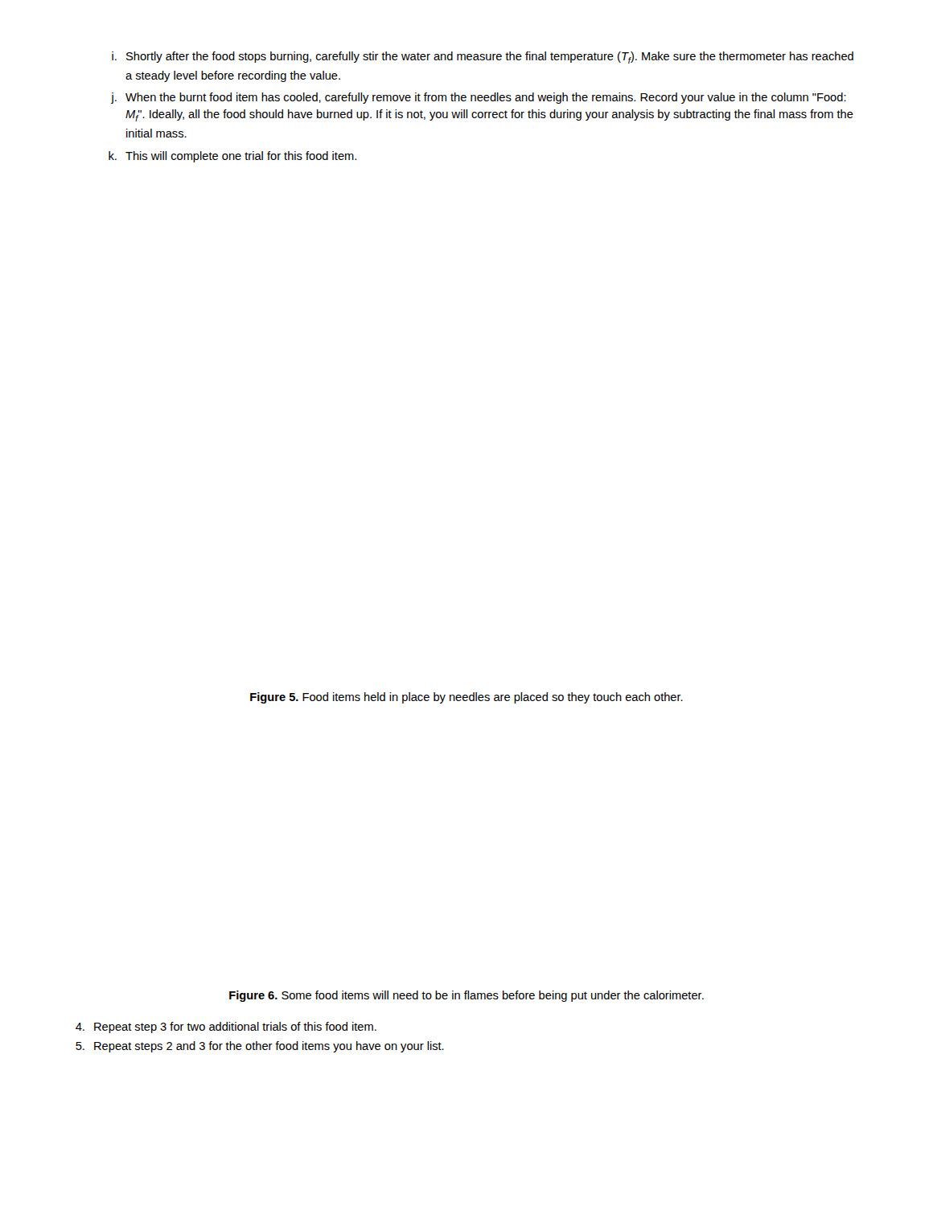Shortly after the food stops burning, carefully stir the water and measure the final temperature (Tf). Make sure the thermometer has reached a steady level before recording the value.
When the burnt food item has cooled, carefully remove it from the needles and weigh the remains. Record your value in the column "Food: Mf". Ideally, all the food should have burned up. If it is not, you will correct for this during your analysis by subtracting the final mass from the initial mass.
This will complete one trial for this food item.
Figure 5. Food items held in place by needles are placed so they touch each other.
Figure 6. Some food items will need to be in flames before being put under the calorimeter.
Repeat step 3 for two additional trials of this food item.
Repeat steps 2 and 3 for the other food items you have on your list.